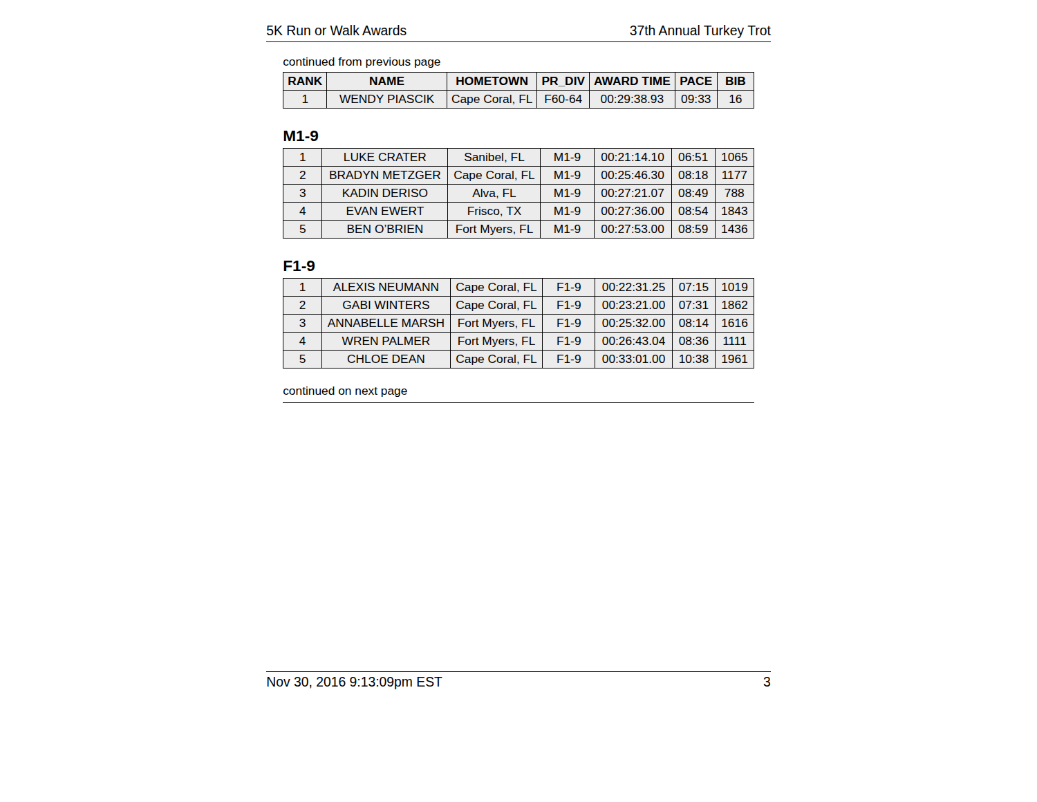5K Run or Walk Awards 37th Annual Turkey Trot
continued from previous page
| RANK | NAME | HOMETOWN | PR_DIV | AWARD TIME | PACE | BIB |
| --- | --- | --- | --- | --- | --- | --- |
| 1 | WENDY PIASCIK | Cape Coral, FL | F60-64 | 00:29:38.93 | 09:33 | 16 |
M1-9
| 1 | LUKE CRATER | Sanibel, FL | M1-9 | 00:21:14.10 | 06:51 | 1065 |
| 2 | BRADYN METZGER | Cape Coral, FL | M1-9 | 00:25:46.30 | 08:18 | 1177 |
| 3 | KADIN DERISO | Alva, FL | M1-9 | 00:27:21.07 | 08:49 | 788 |
| 4 | EVAN EWERT | Frisco, TX | M1-9 | 00:27:36.00 | 08:54 | 1843 |
| 5 | BEN O’BRIEN | Fort Myers, FL | M1-9 | 00:27:53.00 | 08:59 | 1436 |
F1-9
| 1 | ALEXIS NEUMANN | Cape Coral, FL | F1-9 | 00:22:31.25 | 07:15 | 1019 |
| 2 | GABI WINTERS | Cape Coral, FL | F1-9 | 00:23:21.00 | 07:31 | 1862 |
| 3 | ANNABELLE MARSH | Fort Myers, FL | F1-9 | 00:25:32.00 | 08:14 | 1616 |
| 4 | WREN PALMER | Fort Myers, FL | F1-9 | 00:26:43.04 | 08:36 | 1111 |
| 5 | CHLOE DEAN | Cape Coral, FL | F1-9 | 00:33:01.00 | 10:38 | 1961 |
continued on next page
Nov 30, 2016 9:13:09pm EST 3